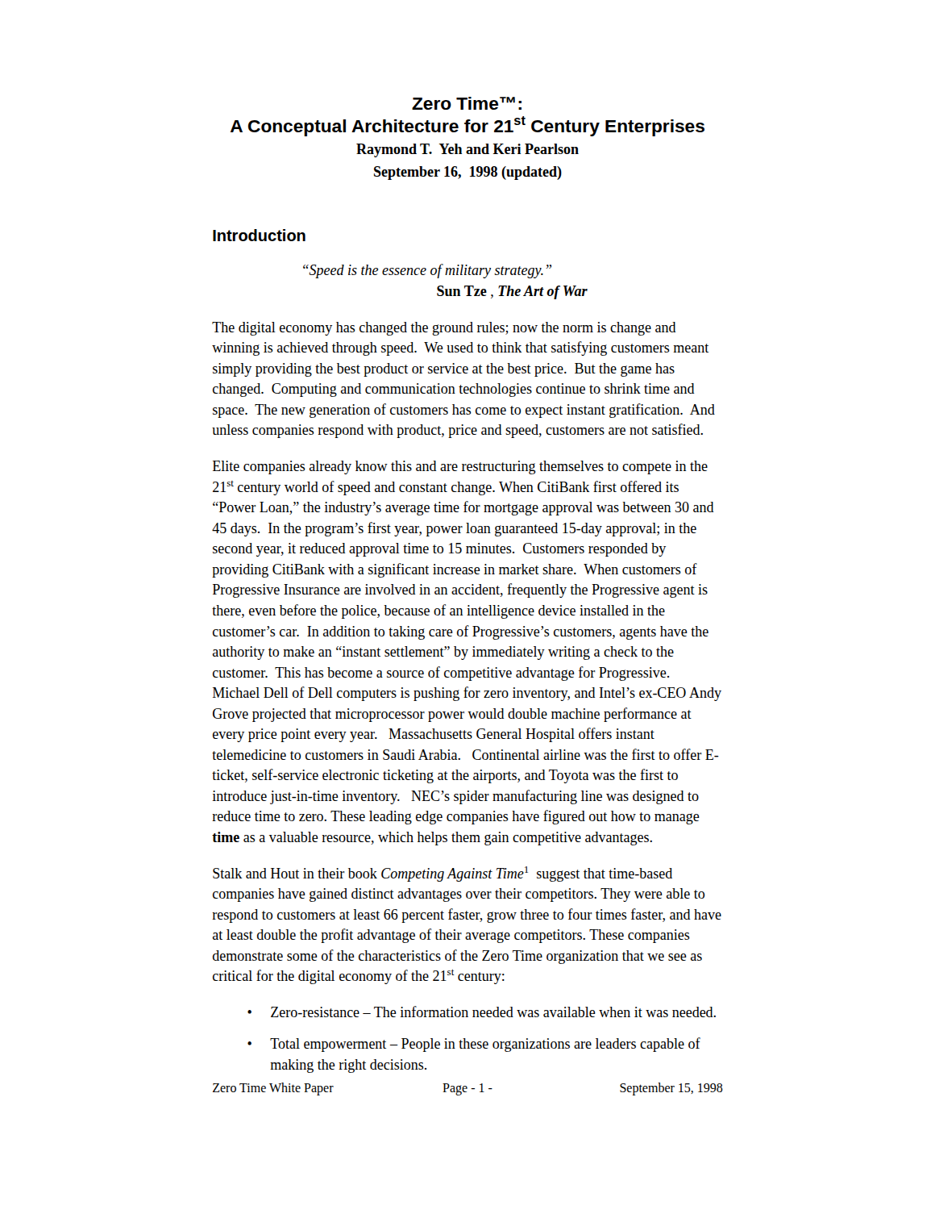Zero Time™:
A Conceptual Architecture for 21st Century Enterprises
Raymond T. Yeh and Keri Pearlson
September 16, 1998 (updated)
Introduction
“Speed is the essence of military strategy.”
Sun Tze , The Art of War
The digital economy has changed the ground rules; now the norm is change and winning is achieved through speed. We used to think that satisfying customers meant simply providing the best product or service at the best price. But the game has changed. Computing and communication technologies continue to shrink time and space. The new generation of customers has come to expect instant gratification. And unless companies respond with product, price and speed, customers are not satisfied.
Elite companies already know this and are restructuring themselves to compete in the 21st century world of speed and constant change. When CitiBank first offered its “Power Loan,” the industry’s average time for mortgage approval was between 30 and 45 days. In the program’s first year, power loan guaranteed 15-day approval; in the second year, it reduced approval time to 15 minutes. Customers responded by providing CitiBank with a significant increase in market share. When customers of Progressive Insurance are involved in an accident, frequently the Progressive agent is there, even before the police, because of an intelligence device installed in the customer’s car. In addition to taking care of Progressive’s customers, agents have the authority to make an “instant settlement” by immediately writing a check to the customer. This has become a source of competitive advantage for Progressive. Michael Dell of Dell computers is pushing for zero inventory, and Intel’s ex-CEO Andy Grove projected that microprocessor power would double machine performance at every price point every year. Massachusetts General Hospital offers instant telemedicine to customers in Saudi Arabia. Continental airline was the first to offer E-ticket, self-service electronic ticketing at the airports, and Toyota was the first to introduce just-in-time inventory. NEC’s spider manufacturing line was designed to reduce time to zero. These leading edge companies have figured out how to manage time as a valuable resource, which helps them gain competitive advantages.
Stalk and Hout in their book Competing Against Time1 suggest that time-based companies have gained distinct advantages over their competitors. They were able to respond to customers at least 66 percent faster, grow three to four times faster, and have at least double the profit advantage of their average competitors. These companies demonstrate some of the characteristics of the Zero Time organization that we see as critical for the digital economy of the 21st century:
Zero-resistance – The information needed was available when it was needed.
Total empowerment – People in these organizations are leaders capable of making the right decisions.
Zero Time White Paper
Page - 1 -
September 15, 1998